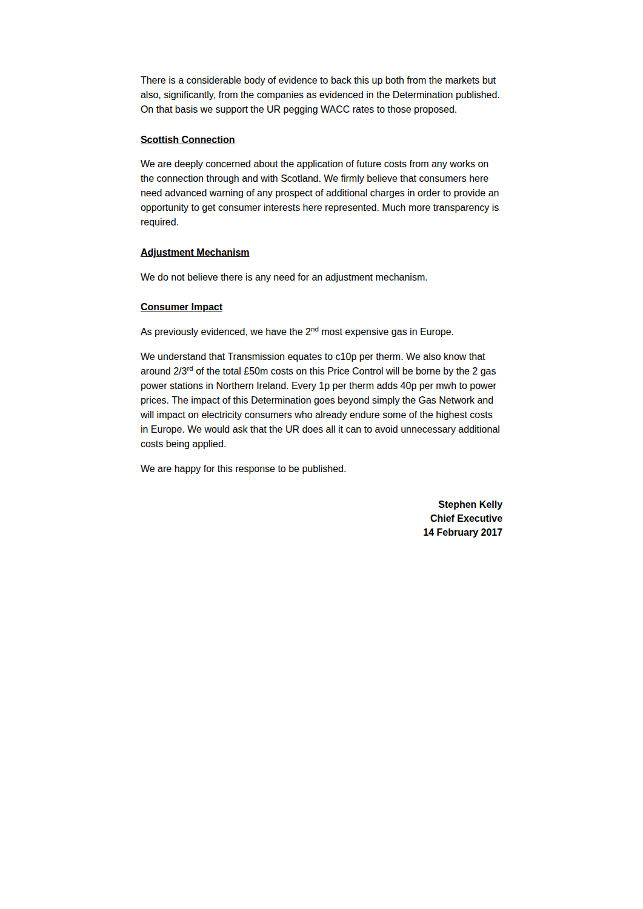There is a considerable body of evidence to back this up both from the markets but also, significantly, from the companies as evidenced in the Determination published. On that basis we support the UR pegging WACC rates to those proposed.
Scottish Connection
We are deeply concerned about the application of future costs from any works on the connection through and with Scotland. We firmly believe that consumers here need advanced warning of any prospect of additional charges in order to provide an opportunity to get consumer interests here represented. Much more transparency is required.
Adjustment Mechanism
We do not believe there is any need for an adjustment mechanism.
Consumer Impact
As previously evidenced, we have the 2nd most expensive gas in Europe.
We understand that Transmission equates to c10p per therm. We also know that around 2/3rd of the total £50m costs on this Price Control will be borne by the 2 gas power stations in Northern Ireland. Every 1p per therm adds 40p per mwh to power prices. The impact of this Determination goes beyond simply the Gas Network and will impact on electricity consumers who already endure some of the highest costs in Europe. We would ask that the UR does all it can to avoid unnecessary additional costs being applied.
We are happy for this response to be published.
Stephen Kelly
Chief Executive
14 February 2017